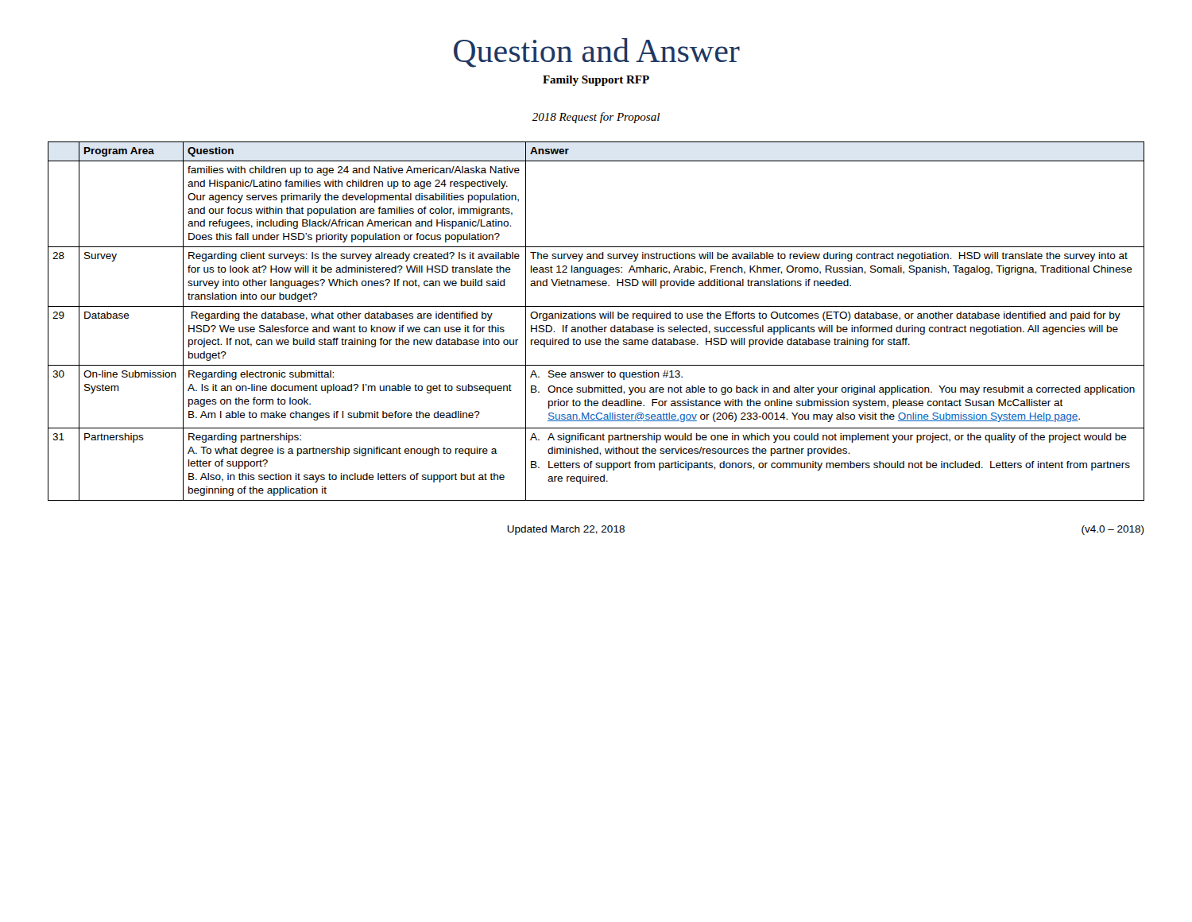Question and Answer
Family Support RFP
2018 Request for Proposal
| | Program Area | Question | Answer |
| --- | --- | --- | --- |
| | | families with children up to age 24 and Native American/Alaska Native and Hispanic/Latino families with children up to age 24 respectively. Our agency serves primarily the developmental disabilities population, and our focus within that population are families of color, immigrants, and refugees, including Black/African American and Hispanic/Latino. Does this fall under HSD’s priority population or focus population? | |
| 28 | Survey | Regarding client surveys: Is the survey already created? Is it available for us to look at? How will it be administered? Will HSD translate the survey into other languages? Which ones? If not, can we build said translation into our budget? | The survey and survey instructions will be available to review during contract negotiation. HSD will translate the survey into at least 12 languages: Amharic, Arabic, French, Khmer, Oromo, Russian, Somali, Spanish, Tagalog, Tigrigna, Traditional Chinese and Vietnamese. HSD will provide additional translations if needed. |
| 29 | Database | Regarding the database, what other databases are identified by HSD? We use Salesforce and want to know if we can use it for this project. If not, can we build staff training for the new database into our budget? | Organizations will be required to use the Efforts to Outcomes (ETO) database, or another database identified and paid for by HSD. If another database is selected, successful applicants will be informed during contract negotiation. All agencies will be required to use the same database. HSD will provide database training for staff. |
| 30 | On-line Submission System | Regarding electronic submittal: A. Is it an on-line document upload? I’m unable to get to subsequent pages on the form to look. B. Am I able to make changes if I submit before the deadline? | A. See answer to question #13. B. Once submitted, you are not able to go back in and alter your original application. You may resubmit a corrected application prior to the deadline. For assistance with the online submission system, please contact Susan McCallister at Susan.McCallister@seattle.gov or (206) 233-0014. You may also visit the Online Submission System Help page . |
| 31 | Partnerships | Regarding partnerships: A. To what degree is a partnership significant enough to require a letter of support? B. Also, in this section it says to include letters of support but at the beginning of the application it | A. A significant partnership would be one in which you could not implement your project, or the quality of the project would be diminished, without the services/resources the partner provides. B. Letters of support from participants, donors, or community members should not be included. Letters of intent from partners are required. |
Updated March 22, 2018
(v4.0 – 2018)